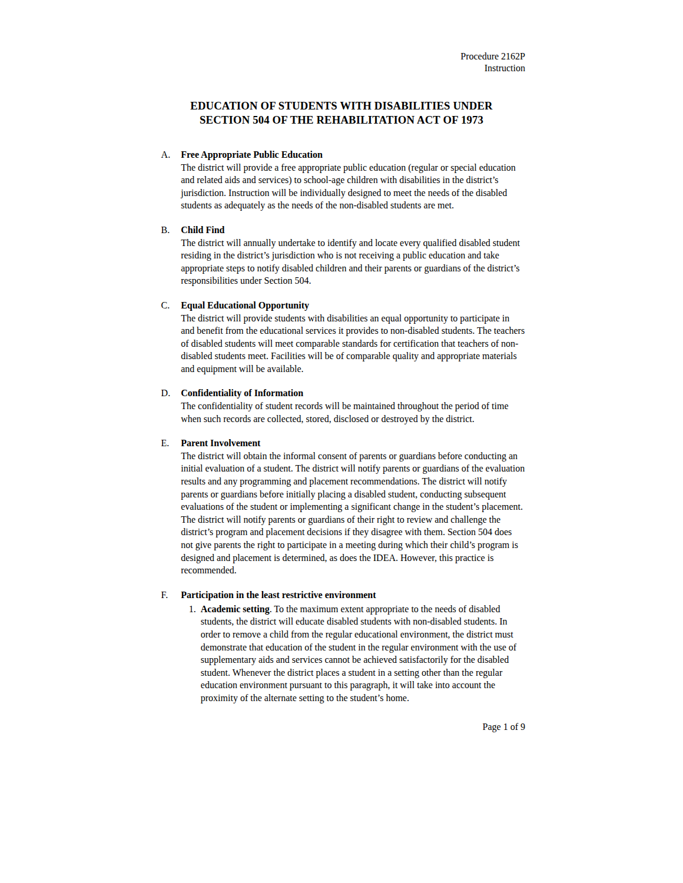Procedure 2162P
Instruction
Education of Students with Disabilities Under
Section 504 of the Rehabilitation Act of 1973
A. Free Appropriate Public Education
The district will provide a free appropriate public education (regular or special education and related aids and services) to school-age children with disabilities in the district’s jurisdiction. Instruction will be individually designed to meet the needs of the disabled students as adequately as the needs of the non-disabled students are met.
B. Child Find
The district will annually undertake to identify and locate every qualified disabled student residing in the district’s jurisdiction who is not receiving a public education and take appropriate steps to notify disabled children and their parents or guardians of the district’s responsibilities under Section 504.
C. Equal Educational Opportunity
The district will provide students with disabilities an equal opportunity to participate in and benefit from the educational services it provides to non-disabled students. The teachers of disabled students will meet comparable standards for certification that teachers of non-disabled students meet. Facilities will be of comparable quality and appropriate materials and equipment will be available.
D. Confidentiality of Information
The confidentiality of student records will be maintained throughout the period of time when such records are collected, stored, disclosed or destroyed by the district.
E. Parent Involvement
The district will obtain the informal consent of parents or guardians before conducting an initial evaluation of a student. The district will notify parents or guardians of the evaluation results and any programming and placement recommendations. The district will notify parents or guardians before initially placing a disabled student, conducting subsequent evaluations of the student or implementing a significant change in the student’s placement. The district will notify parents or guardians of their right to review and challenge the district’s program and placement decisions if they disagree with them. Section 504 does not give parents the right to participate in a meeting during which their child’s program is designed and placement is determined, as does the IDEA. However, this practice is recommended.
F. Participation in the least restrictive environment
1.
Academic setting. To the maximum extent appropriate to the needs of disabled students, the district will educate disabled students with non-disabled students. In order to remove a child from the regular educational environment, the district must demonstrate that education of the student in the regular environment with the use of supplementary aids and services cannot be achieved satisfactorily for the disabled student. Whenever the district places a student in a setting other than the regular education environment pursuant to this paragraph, it will take into account the proximity of the alternate setting to the student’s home.
Page 1 of 9